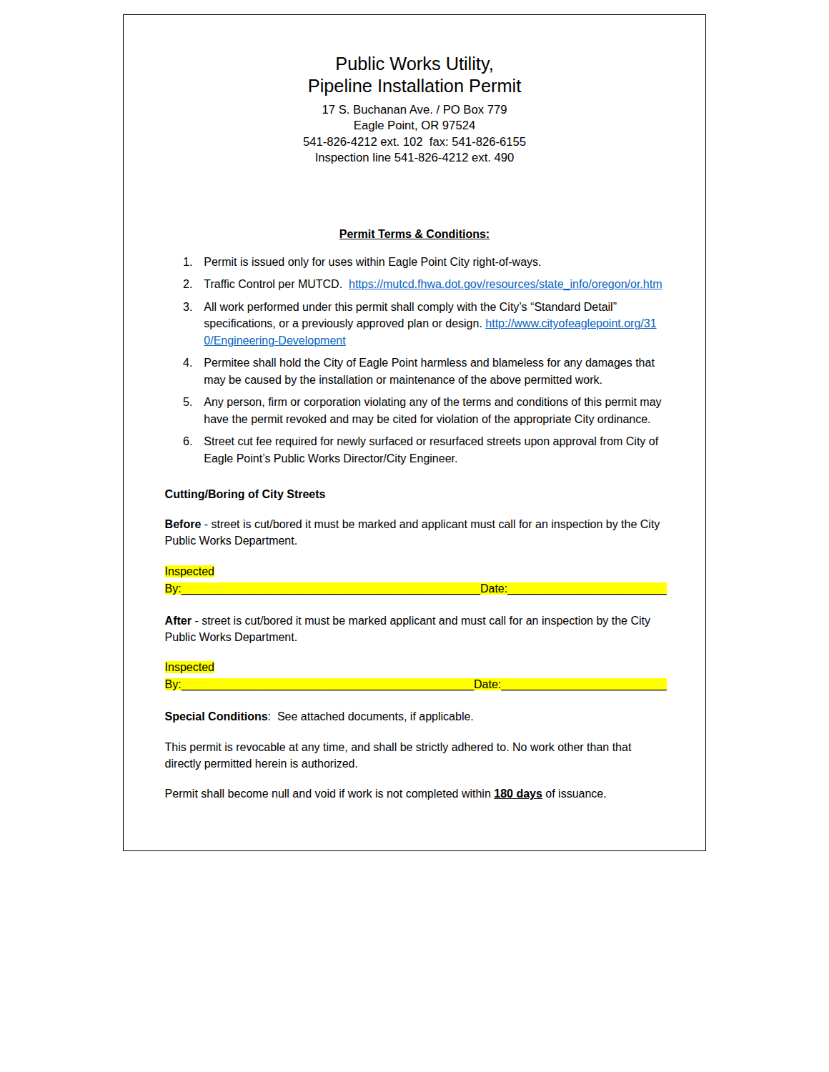Public Works Utility,
Pipeline Installation Permit
17 S. Buchanan Ave. / PO Box 779
Eagle Point, OR 97524
541-826-4212 ext. 102 fax: 541-826-6155
Inspection line 541-826-4212 ext. 490
Permit Terms & Conditions:
Permit is issued only for uses within Eagle Point City right-of-ways.
Traffic Control per MUTCD. https://mutcd.fhwa.dot.gov/resources/state_info/oregon/or.htm
All work performed under this permit shall comply with the City’s “Standard Detail” specifications, or a previously approved plan or design. http://www.cityofeaglepoint.org/310/Engineering-Development
Permitee shall hold the City of Eagle Point harmless and blameless for any damages that may be caused by the installation or maintenance of the above permitted work.
Any person, firm or corporation violating any of the terms and conditions of this permit may have the permit revoked and may be cited for violation of the appropriate City ordinance.
Street cut fee required for newly surfaced or resurfaced streets upon approval from City of Eagle Point’s Public Works Director/City Engineer.
Cutting/Boring of City Streets
Before - street is cut/bored it must be marked and applicant must call for an inspection by the City Public Works Department.
Inspected By:_______________________________________________Date:_________________________
After - street is cut/bored it must be marked applicant and must call for an inspection by the City Public Works Department.
Inspected By:______________________________________________Date:__________________________
Special Conditions: See attached documents, if applicable.
This permit is revocable at any time, and shall be strictly adhered to. No work other than that directly permitted herein is authorized.
Permit shall become null and void if work is not completed within 180 days of issuance.